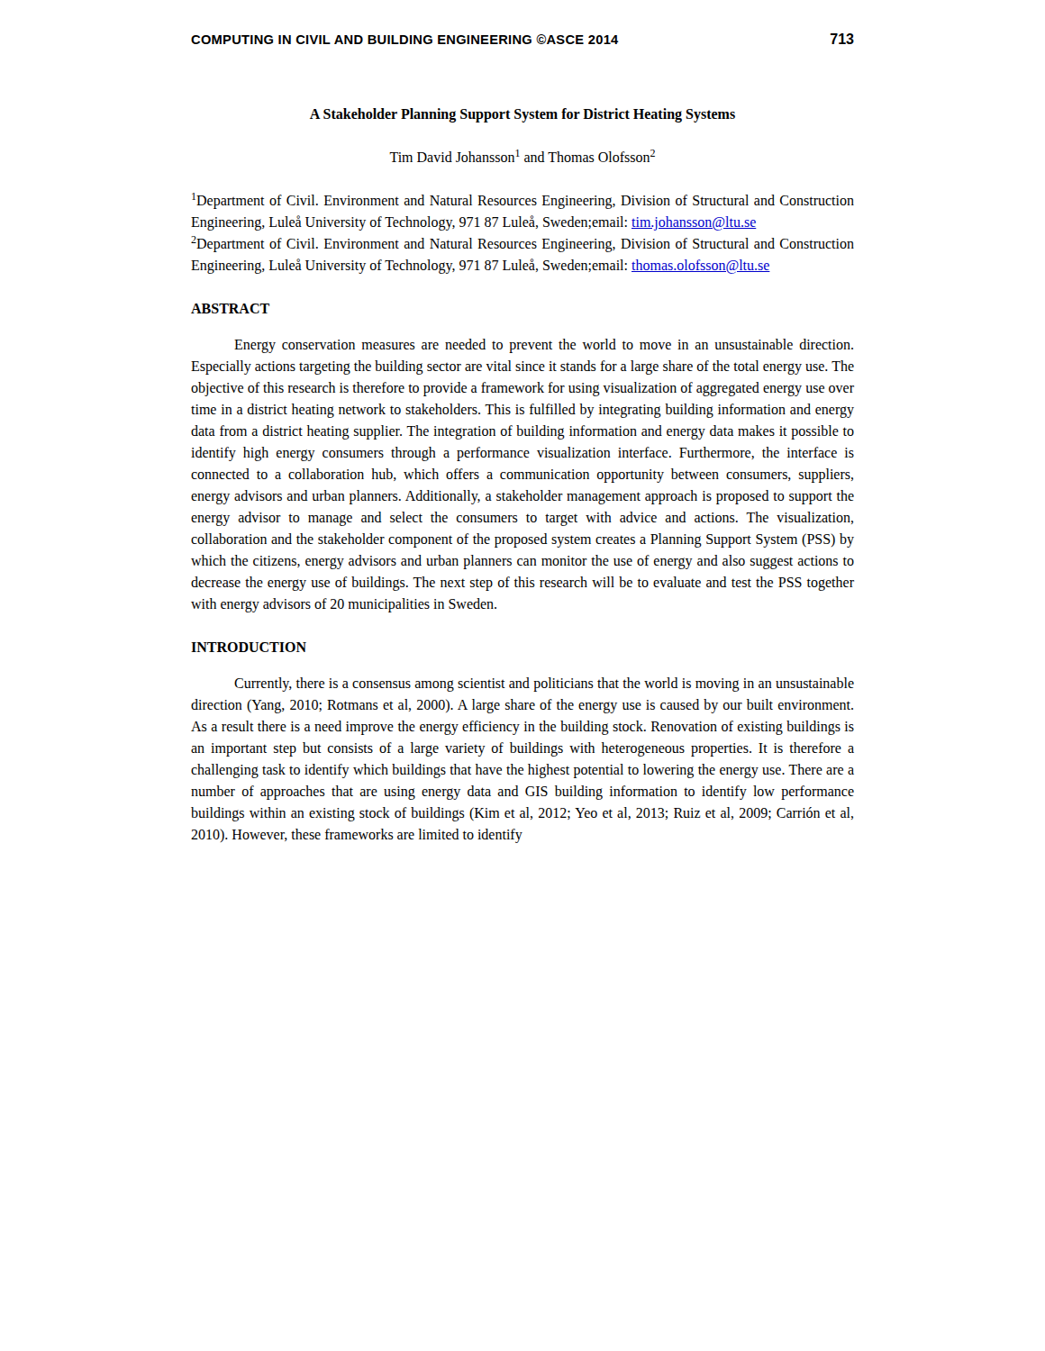COMPUTING IN CIVIL AND BUILDING ENGINEERING ©ASCE 2014 713
A Stakeholder Planning Support System for District Heating Systems
Tim David Johansson1 and Thomas Olofsson2
1Department of Civil. Environment and Natural Resources Engineering, Division of Structural and Construction Engineering, Luleå University of Technology, 971 87 Luleå, Sweden;email: tim.johansson@ltu.se
2Department of Civil. Environment and Natural Resources Engineering, Division of Structural and Construction Engineering, Luleå University of Technology, 971 87 Luleå, Sweden;email: thomas.olofsson@ltu.se
ABSTRACT
Energy conservation measures are needed to prevent the world to move in an unsustainable direction. Especially actions targeting the building sector are vital since it stands for a large share of the total energy use. The objective of this research is therefore to provide a framework for using visualization of aggregated energy use over time in a district heating network to stakeholders. This is fulfilled by integrating building information and energy data from a district heating supplier. The integration of building information and energy data makes it possible to identify high energy consumers through a performance visualization interface. Furthermore, the interface is connected to a collaboration hub, which offers a communication opportunity between consumers, suppliers, energy advisors and urban planners. Additionally, a stakeholder management approach is proposed to support the energy advisor to manage and select the consumers to target with advice and actions. The visualization, collaboration and the stakeholder component of the proposed system creates a Planning Support System (PSS) by which the citizens, energy advisors and urban planners can monitor the use of energy and also suggest actions to decrease the energy use of buildings. The next step of this research will be to evaluate and test the PSS together with energy advisors of 20 municipalities in Sweden.
INTRODUCTION
Currently, there is a consensus among scientist and politicians that the world is moving in an unsustainable direction (Yang, 2010; Rotmans et al, 2000). A large share of the energy use is caused by our built environment. As a result there is a need improve the energy efficiency in the building stock. Renovation of existing buildings is an important step but consists of a large variety of buildings with heterogeneous properties. It is therefore a challenging task to identify which buildings that have the highest potential to lowering the energy use. There are a number of approaches that are using energy data and GIS building information to identify low performance buildings within an existing stock of buildings (Kim et al, 2012; Yeo et al, 2013; Ruiz et al, 2009; Carrión et al, 2010). However, these frameworks are limited to identify